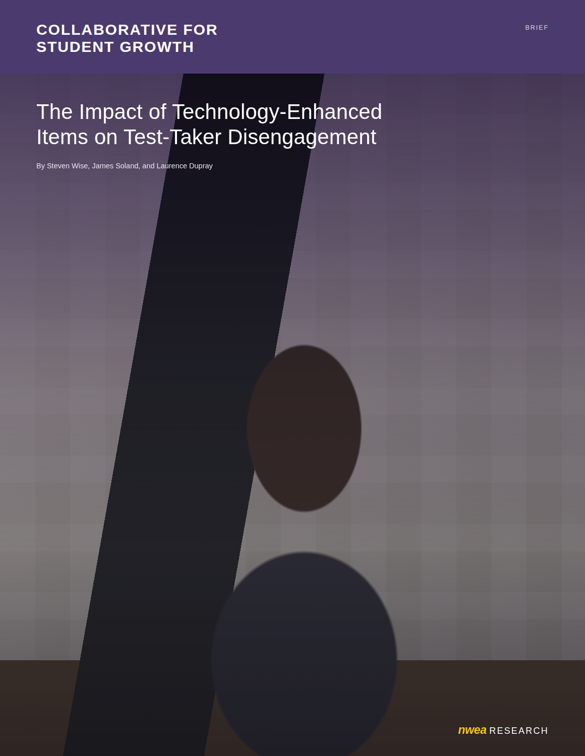Collaborative for Student Growth
Brief
The Impact of Technology-Enhanced Items on Test-Taker Disengagement
By Steven Wise, James Soland, and Laurence Dupray
nwea Research